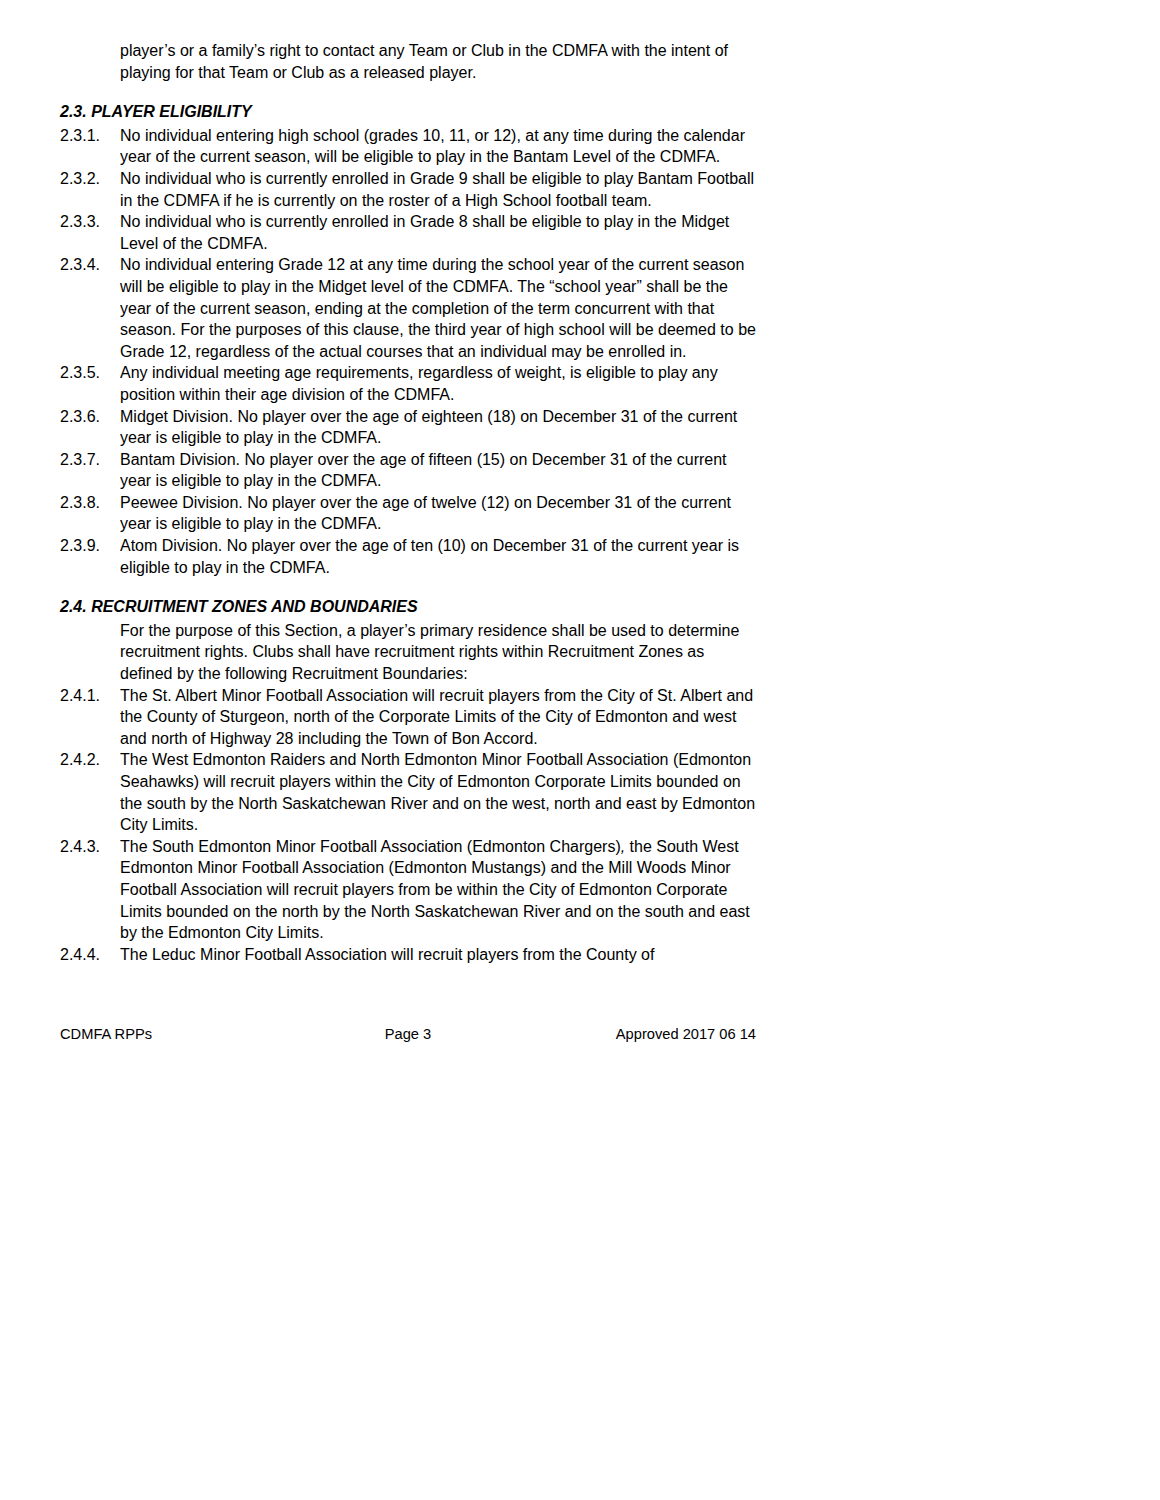player’s or a family’s right to contact any Team or Club in the CDMFA with the intent of playing for that Team or Club as a released player.
2.3. PLAYER ELIGIBILITY
2.3.1.
No individual entering high school (grades 10, 11, or 12), at any time during the calendar year of the current season, will be eligible to play in the Bantam Level of the CDMFA.
2.3.2.
No individual who is currently enrolled in Grade 9 shall be eligible to play Bantam Football in the CDMFA if he is currently on the roster of a High School football team.
2.3.3.
No individual who is currently enrolled in Grade 8 shall be eligible to play in the Midget Level of the CDMFA.
2.3.4.
No individual entering Grade 12 at any time during the school year of the current season will be eligible to play in the Midget level of the CDMFA. The “school year” shall be the year of the current season, ending at the completion of the term concurrent with that season. For the purposes of this clause, the third year of high school will be deemed to be Grade 12, regardless of the actual courses that an individual may be enrolled in.
2.3.5.
Any individual meeting age requirements, regardless of weight, is eligible to play any position within their age division of the CDMFA.
2.3.6.
Midget Division. No player over the age of eighteen (18) on December 31 of the current year is eligible to play in the CDMFA.
2.3.7.
Bantam Division. No player over the age of fifteen (15) on December 31 of the current year is eligible to play in the CDMFA.
2.3.8.
Peewee Division. No player over the age of twelve (12) on December 31 of the current year is eligible to play in the CDMFA.
2.3.9.
Atom Division. No player over the age of ten (10) on December 31 of the current year is eligible to play in the CDMFA.
2.4. RECRUITMENT ZONES AND BOUNDARIES
For the purpose of this Section, a player’s primary residence shall be used to determine recruitment rights. Clubs shall have recruitment rights within Recruitment Zones as defined by the following Recruitment Boundaries:
2.4.1.
The St. Albert Minor Football Association will recruit players from the City of St. Albert and the County of Sturgeon, north of the Corporate Limits of the City of Edmonton and west and north of Highway 28 including the Town of Bon Accord.
2.4.2.
The West Edmonton Raiders and North Edmonton Minor Football Association (Edmonton Seahawks) will recruit players within the City of Edmonton Corporate Limits bounded on the south by the North Saskatchewan River and on the west, north and east by Edmonton City Limits.
2.4.3.
The South Edmonton Minor Football Association (Edmonton Chargers), the South West Edmonton Minor Football Association (Edmonton Mustangs) and the Mill Woods Minor Football Association will recruit players from be within the City of Edmonton Corporate Limits bounded on the north by the North Saskatchewan River and on the south and east by the Edmonton City Limits.
2.4.4.
The Leduc Minor Football Association will recruit players from the County of
CDMFA RPPs
Page 3
Approved 2017 06 14